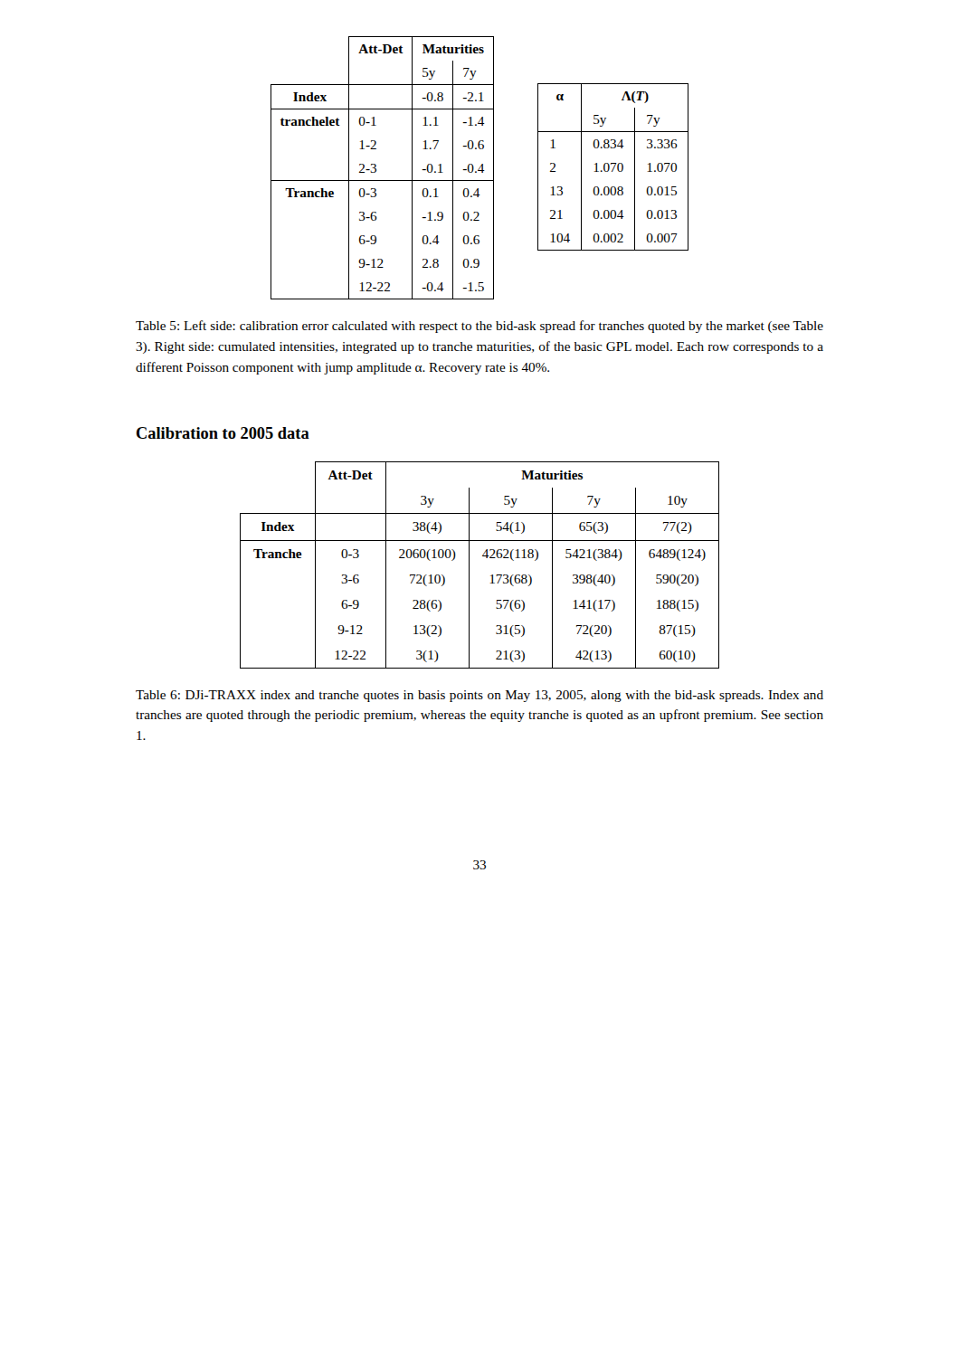| | Att-Det | Maturities |
| | | 5y | 7y |
| Index | | -0.8 | -2.1 |
| tranchelet | 0-1 | 1.1 | -1.4 |
| | 1-2 | 1.7 | -0.6 |
| | 2-3 | -0.1 | -0.4 |
| Tranche | 0-3 | 0.1 | 0.4 |
| | 3-6 | -1.9 | 0.2 |
| | 6-9 | 0.4 | 0.6 |
| | 9-12 | 2.8 | 0.9 |
| | 12-22 | -0.4 | -1.5 |
| α | Λ( T ) |
| --- | --- |
| | 5y | 7y |
| 1 | 0.834 | 3.336 |
| 2 | 1.070 | 1.070 |
| 13 | 0.008 | 0.015 |
| 21 | 0.004 | 0.013 |
| 104 | 0.002 | 0.007 |
Table 5: Left side: calibration error calculated with respect to the bid-ask spread for tranches quoted by the market (see Table 3). Right side: cumulated intensities, integrated up to tranche maturities, of the basic GPL model. Each row corresponds to a different Poisson component with jump amplitude α. Recovery rate is 40%.
Calibration to 2005 data
| | Att-Det | Maturities |
| | | 3y | 5y | 7y | 10y |
| Index | | 38(4) | 54(1) | 65(3) | 77(2) |
| Tranche | 0-3 | 2060(100) | 4262(118) | 5421(384) | 6489(124) |
| | 3-6 | 72(10) | 173(68) | 398(40) | 590(20) |
| | 6-9 | 28(6) | 57(6) | 141(17) | 188(15) |
| | 9-12 | 13(2) | 31(5) | 72(20) | 87(15) |
| | 12-22 | 3(1) | 21(3) | 42(13) | 60(10) |
Table 6: DJi-TRAXX index and tranche quotes in basis points on May 13, 2005, along with the bid-ask spreads. Index and tranches are quoted through the periodic premium, whereas the equity tranche is quoted as an upfront premium. See section 1.
33